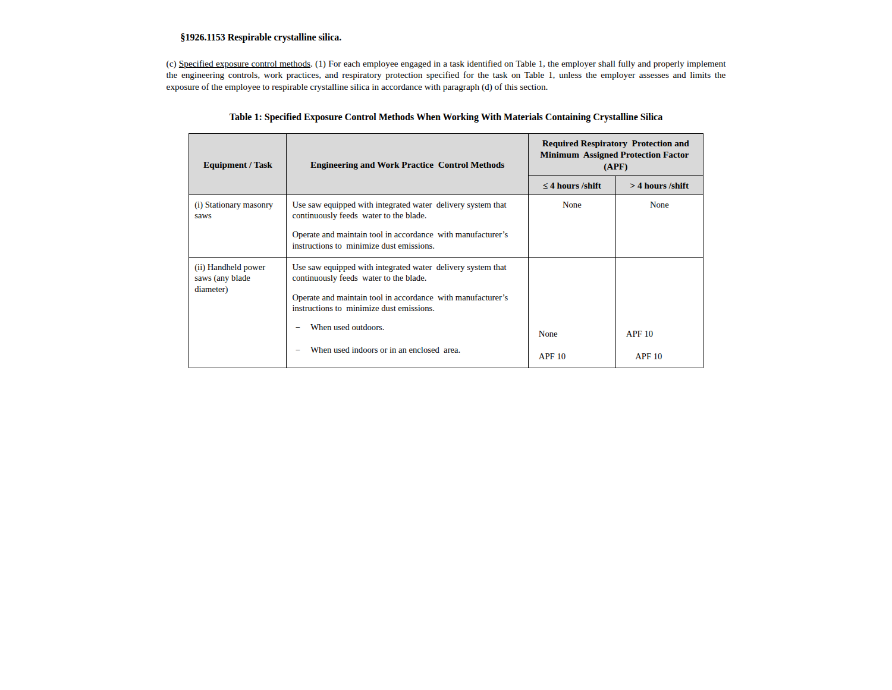§1926.1153 Respirable crystalline silica.
(c) Specified exposure control methods. (1) For each employee engaged in a task identified on Table 1, the employer shall fully and properly implement the engineering controls, work practices, and respiratory protection specified for the task on Table 1, unless the employer assesses and limits the exposure of the employee to respirable crystalline silica in accordance with paragraph (d) of this section.
Table 1: Specified Exposure Control Methods When Working With Materials Containing Crystalline Silica
| Equipment / Task | Engineering and Work Practice Control Methods | Required Respiratory Protection and Minimum Assigned Protection Factor (APF) |
| --- | --- | --- |
| ≤ 4 hours /shift | > 4 hours /shift |
| (i) Stationary masonry saws | Use saw equipped with integrated water delivery system that continuously feeds water to the blade. Operate and maintain tool in accordance with manufacturer’s instructions to minimize dust emissions. | None | None |
| (ii) Handheld power saws (any blade diameter) | Use saw equipped with integrated water delivery system that continuously feeds water to the blade. Operate and maintain tool in accordance with manufacturer’s instructions to minimize dust emissions. When used outdoors. When used indoors or in an enclosed area. | None APF 10 | APF 10 APF 10 |